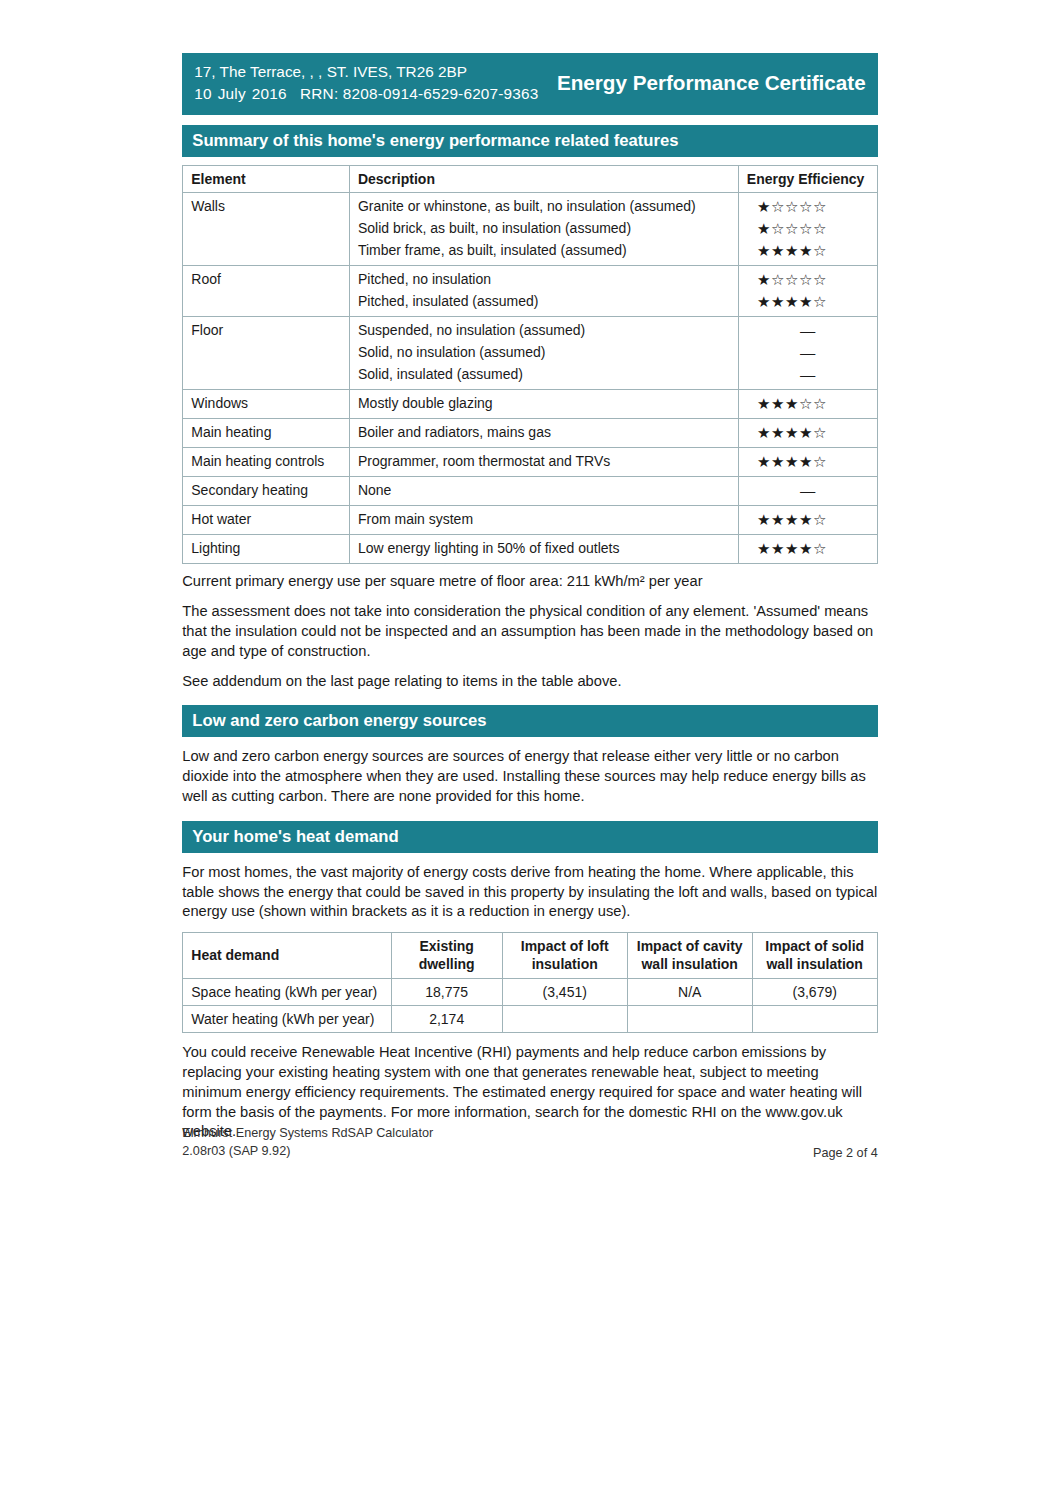17, The Terrace, , , ST. IVES, TR26 2BP
10 July 2016 RRN: 8208-0914-6529-6207-9363
Energy Performance Certificate
Summary of this home's energy performance related features
| Element | Description | Energy Efficiency |
| --- | --- | --- |
| Walls | Granite or whinstone, as built, no insulation (assumed) | ★☆☆☆☆ |
| Solid brick, as built, no insulation (assumed) | ★☆☆☆☆ |
| Timber frame, as built, insulated (assumed) | ★★★★☆ |
| Roof | Pitched, no insulation | ★☆☆☆☆ |
| Pitched, insulated (assumed) | ★★★★☆ |
| Floor | Suspended, no insulation (assumed) | — |
| Solid, no insulation (assumed) | — |
| Solid, insulated (assumed) | — |
| Windows | Mostly double glazing | ★★★☆☆ |
| Main heating | Boiler and radiators, mains gas | ★★★★☆ |
| Main heating controls | Programmer, room thermostat and TRVs | ★★★★☆ |
| Secondary heating | None | — |
| Hot water | From main system | ★★★★☆ |
| Lighting | Low energy lighting in 50% of fixed outlets | ★★★★☆ |
Current primary energy use per square metre of floor area: 211 kWh/m² per year
The assessment does not take into consideration the physical condition of any element. 'Assumed' means that the insulation could not be inspected and an assumption has been made in the methodology based on age and type of construction.
See addendum on the last page relating to items in the table above.
Low and zero carbon energy sources
Low and zero carbon energy sources are sources of energy that release either very little or no carbon dioxide into the atmosphere when they are used. Installing these sources may help reduce energy bills as well as cutting carbon. There are none provided for this home.
Your home's heat demand
For most homes, the vast majority of energy costs derive from heating the home. Where applicable, this table shows the energy that could be saved in this property by insulating the loft and walls, based on typical energy use (shown within brackets as it is a reduction in energy use).
| Heat demand | Existing dwelling | Impact of loft insulation | Impact of cavity wall insulation | Impact of solid wall insulation |
| --- | --- | --- | --- | --- |
| Space heating (kWh per year) | 18,775 | (3,451) | N/A | (3,679) |
| Water heating (kWh per year) | 2,174 | | | |
You could receive Renewable Heat Incentive (RHI) payments and help reduce carbon emissions by replacing your existing heating system with one that generates renewable heat, subject to meeting minimum energy efficiency requirements. The estimated energy required for space and water heating will form the basis of the payments. For more information, search for the domestic RHI on the www.gov.uk website.
Elmhurst Energy Systems RdSAP Calculator
2.08r03 (SAP 9.92)
Page 2 of 4